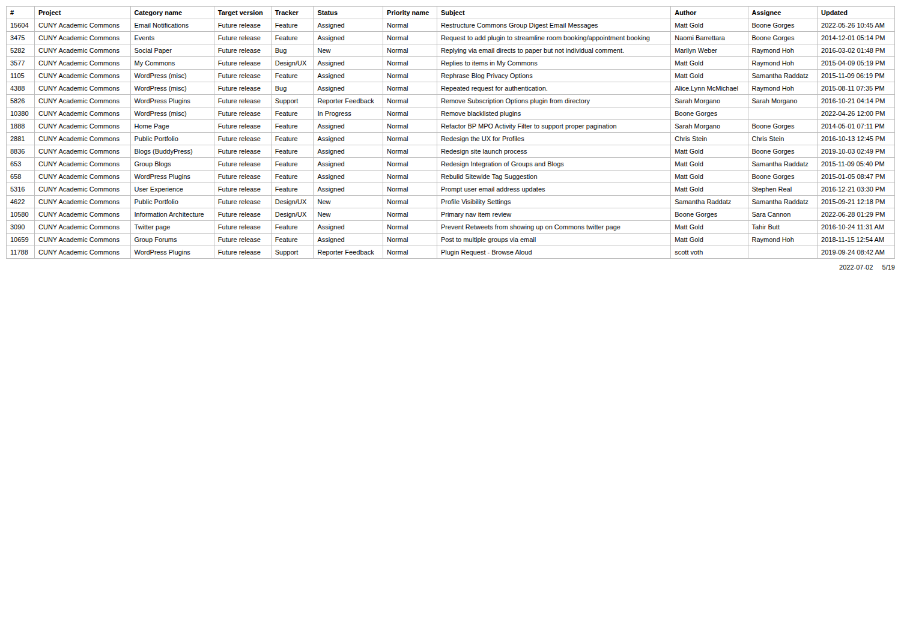| # | Project | Category name | Target version | Tracker | Status | Priority name | Subject | Author | Assignee | Updated |
| --- | --- | --- | --- | --- | --- | --- | --- | --- | --- | --- |
| 15604 | CUNY Academic Commons | Email Notifications | Future release | Feature | Assigned | Normal | Restructure Commons Group Digest Email Messages | Matt Gold | Boone Gorges | 2022-05-26 10:45 AM |
| 3475 | CUNY Academic Commons | Events | Future release | Feature | Assigned | Normal | Request to add plugin to streamline room booking/appointment booking | Naomi Barrettara | Boone Gorges | 2014-12-01 05:14 PM |
| 5282 | CUNY Academic Commons | Social Paper | Future release | Bug | New | Normal | Replying via email directs to paper but not individual comment. | Marilyn Weber | Raymond Hoh | 2016-03-02 01:48 PM |
| 3577 | CUNY Academic Commons | My Commons | Future release | Design/UX | Assigned | Normal | Replies to items in My Commons | Matt Gold | Raymond Hoh | 2015-04-09 05:19 PM |
| 1105 | CUNY Academic Commons | WordPress (misc) | Future release | Feature | Assigned | Normal | Rephrase Blog Privacy Options | Matt Gold | Samantha Raddatz | 2015-11-09 06:19 PM |
| 4388 | CUNY Academic Commons | WordPress (misc) | Future release | Bug | Assigned | Normal | Repeated request for authentication. | Alice.Lynn McMichael | Raymond Hoh | 2015-08-11 07:35 PM |
| 5826 | CUNY Academic Commons | WordPress Plugins | Future release | Support | Reporter Feedback | Normal | Remove Subscription Options plugin from directory | Sarah Morgano | Sarah Morgano | 2016-10-21 04:14 PM |
| 10380 | CUNY Academic Commons | WordPress (misc) | Future release | Feature | In Progress | Normal | Remove blacklisted plugins | Boone Gorges | | 2022-04-26 12:00 PM |
| 1888 | CUNY Academic Commons | Home Page | Future release | Feature | Assigned | Normal | Refactor BP MPO Activity Filter to support proper pagination | Sarah Morgano | Boone Gorges | 2014-05-01 07:11 PM |
| 2881 | CUNY Academic Commons | Public Portfolio | Future release | Feature | Assigned | Normal | Redesign the UX for Profiles | Chris Stein | Chris Stein | 2016-10-13 12:45 PM |
| 8836 | CUNY Academic Commons | Blogs (BuddyPress) | Future release | Feature | Assigned | Normal | Redesign site launch process | Matt Gold | Boone Gorges | 2019-10-03 02:49 PM |
| 653 | CUNY Academic Commons | Group Blogs | Future release | Feature | Assigned | Normal | Redesign Integration of Groups and Blogs | Matt Gold | Samantha Raddatz | 2015-11-09 05:40 PM |
| 658 | CUNY Academic Commons | WordPress Plugins | Future release | Feature | Assigned | Normal | Rebulid Sitewide Tag Suggestion | Matt Gold | Boone Gorges | 2015-01-05 08:47 PM |
| 5316 | CUNY Academic Commons | User Experience | Future release | Feature | Assigned | Normal | Prompt user email address updates | Matt Gold | Stephen Real | 2016-12-21 03:30 PM |
| 4622 | CUNY Academic Commons | Public Portfolio | Future release | Design/UX | New | Normal | Profile Visibility Settings | Samantha Raddatz | Samantha Raddatz | 2015-09-21 12:18 PM |
| 10580 | CUNY Academic Commons | Information Architecture | Future release | Design/UX | New | Normal | Primary nav item review | Boone Gorges | Sara Cannon | 2022-06-28 01:29 PM |
| 3090 | CUNY Academic Commons | Twitter page | Future release | Feature | Assigned | Normal | Prevent Retweets from showing up on Commons twitter page | Matt Gold | Tahir Butt | 2016-10-24 11:31 AM |
| 10659 | CUNY Academic Commons | Group Forums | Future release | Feature | Assigned | Normal | Post to multiple groups via email | Matt Gold | Raymond Hoh | 2018-11-15 12:54 AM |
| 11788 | CUNY Academic Commons | WordPress Plugins | Future release | Support | Reporter Feedback | Normal | Plugin Request - Browse Aloud | scott voth | | 2019-09-24 08:42 AM |
2022-07-02 5/19